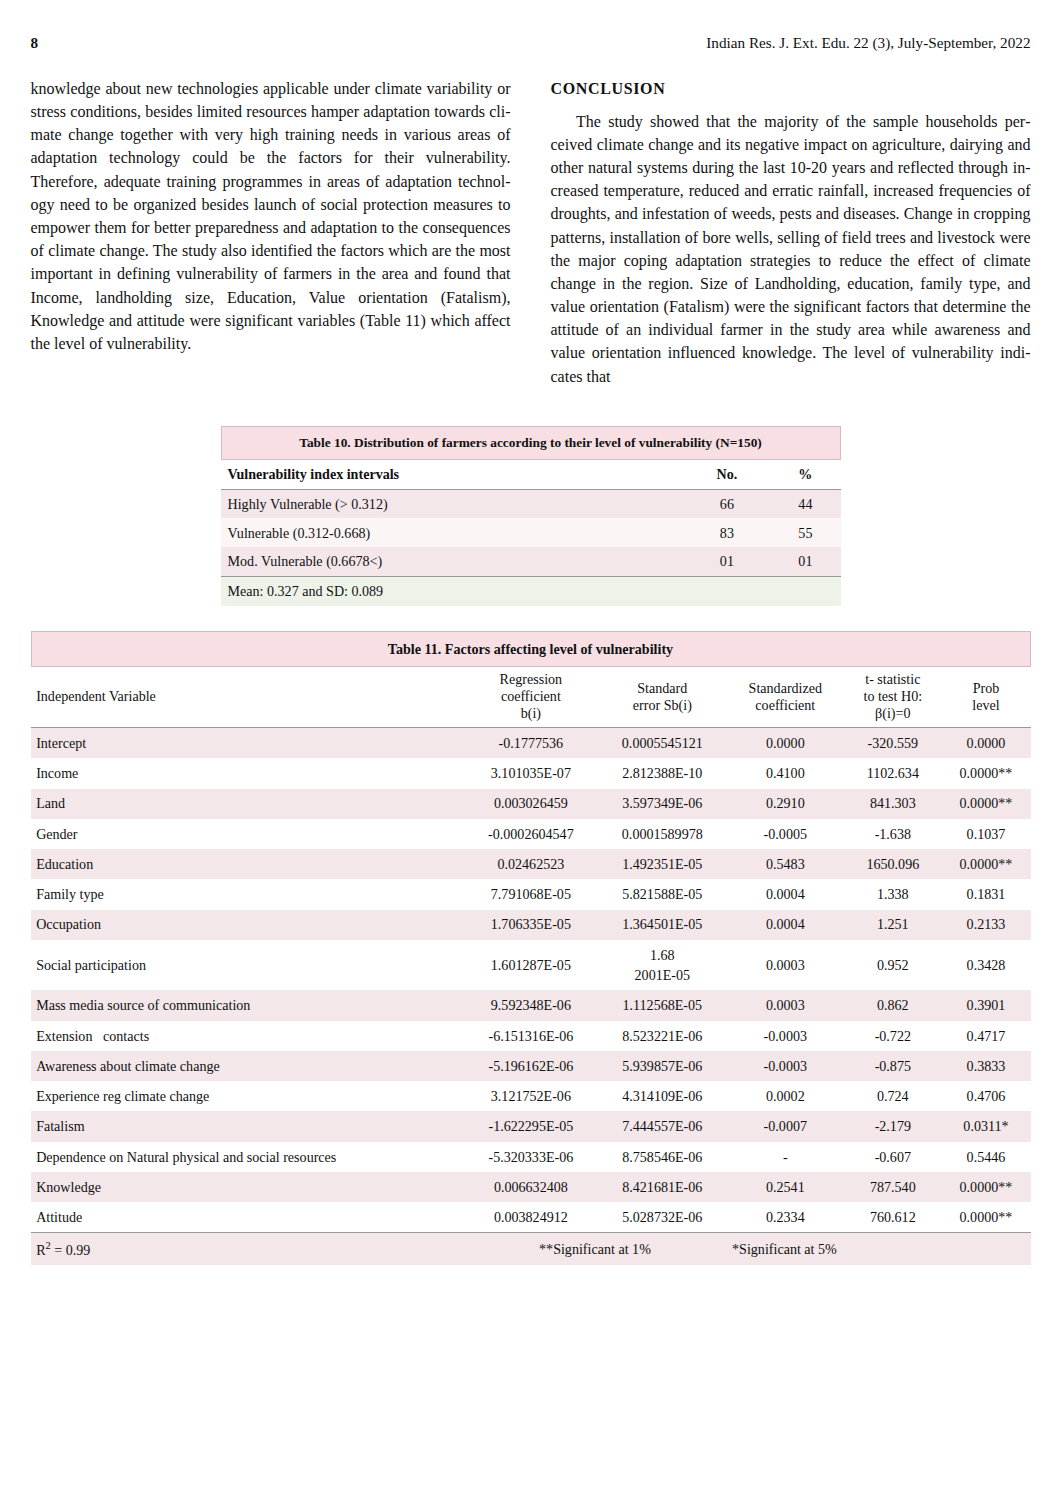8 Indian Res. J. Ext. Edu. 22 (3), July-September, 2022
knowledge about new technologies applicable under climate variability or stress conditions, besides limited resources hamper adaptation towards climate change together with very high training needs in various areas of adaptation technology could be the factors for their vulnerability. Therefore, adequate training programmes in areas of adaptation technology need to be organized besides launch of social protection measures to empower them for better preparedness and adaptation to the consequences of climate change. The study also identified the factors which are the most important in defining vulnerability of farmers in the area and found that Income, landholding size, Education, Value orientation (Fatalism), Knowledge and attitude were significant variables (Table 11) which affect the level of vulnerability.
Conclusion
The study showed that the majority of the sample households perceived climate change and its negative impact on agriculture, dairying and other natural systems during the last 10-20 years and reflected through increased temperature, reduced and erratic rainfall, increased frequencies of droughts, and infestation of weeds, pests and diseases. Change in cropping patterns, installation of bore wells, selling of field trees and livestock were the major coping adaptation strategies to reduce the effect of climate change in the region. Size of Landholding, education, family type, and value orientation (Fatalism) were the significant factors that determine the attitude of an individual farmer in the study area while awareness and value orientation influenced knowledge. The level of vulnerability indicates that
Table 10. Distribution of farmers according to their level of vulnerability (N=150)
| Vulnerability index intervals | No. | % |
| --- | --- | --- |
| Highly Vulnerable (> 0.312) | 66 | 44 |
| Vulnerable (0.312-0.668) | 83 | 55 |
| Mod. Vulnerable (0.6678<) | 01 | 01 |
| Mean: 0.327 and SD: 0.089 |
Table 11. Factors affecting level of vulnerability
| Independent Variable | Regression coefficient b(i) | Standard error Sb(i) | Standardized coefficient | t- statistic to test H0: β(i)=0 | Prob level |
| --- | --- | --- | --- | --- | --- |
| Intercept | -0.1777536 | 0.0005545121 | 0.0000 | -320.559 | 0.0000 |
| Income | 3.101035E-07 | 2.812388E-10 | 0.4100 | 1102.634 | 0.0000** |
| Land | 0.003026459 | 3.597349E-06 | 0.2910 | 841.303 | 0.0000** |
| Gender | -0.0002604547 | 0.0001589978 | -0.0005 | -1.638 | 0.1037 |
| Education | 0.02462523 | 1.492351E-05 | 0.5483 | 1650.096 | 0.0000** |
| Family type | 7.791068E-05 | 5.821588E-05 | 0.0004 | 1.338 | 0.1831 |
| Occupation | 1.706335E-05 | 1.364501E-05 | 0.0004 | 1.251 | 0.2133 |
| Social participation | 1.601287E-05 | 1.68 2001E-05 | 0.0003 | 0.952 | 0.3428 |
| Mass media source of communication | 9.592348E-06 | 1.112568E-05 | 0.0003 | 0.862 | 0.3901 |
| Extension contacts | -6.151316E-06 | 8.523221E-06 | -0.0003 | -0.722 | 0.4717 |
| Awareness about climate change | -5.196162E-06 | 5.939857E-06 | -0.0003 | -0.875 | 0.3833 |
| Experience reg climate change | 3.121752E-06 | 4.314109E-06 | 0.0002 | 0.724 | 0.4706 |
| Fatalism | -1.622295E-05 | 7.444557E-06 | -0.0007 | -2.179 | 0.0311* |
| Dependence on Natural physical and social resources | -5.320333E-06 | 8.758546E-06 | - | -0.607 | 0.5446 |
| Knowledge | 0.006632408 | 8.421681E-06 | 0.2541 | 787.540 | 0.0000** |
| Attitude | 0.003824912 | 5.028732E-06 | 0.2334 | 760.612 | 0.0000** |
| R 2 = 0.99 | **Significant at 1% | *Significant at 5% |